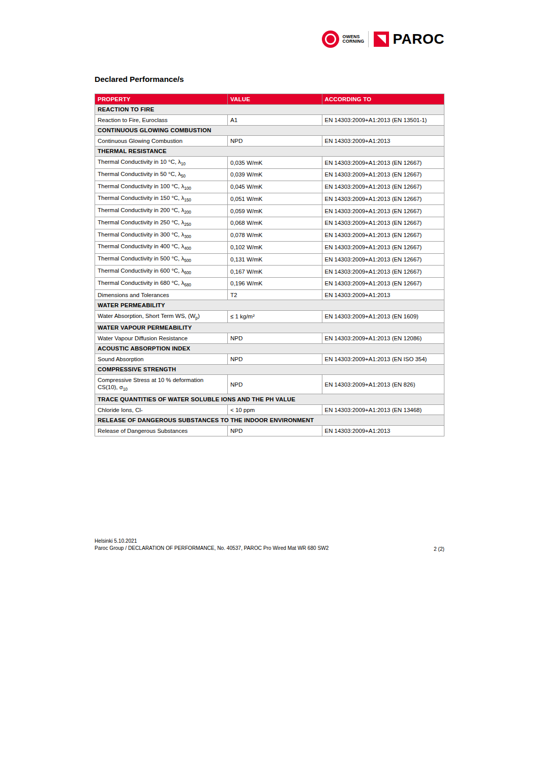Owens
Corning
PAROC
Declared Performance/s
| PROPERTY | VALUE | ACCORDING TO |
| --- | --- | --- |
| REACTION TO FIRE |
| Reaction to Fire, Euroclass | A1 | EN 14303:2009+A1:2013 (EN 13501-1) |
| CONTINUOUS GLOWING COMBUSTION |
| Continuous Glowing Combustion | NPD | EN 14303:2009+A1:2013 |
| THERMAL RESISTANCE |
| Thermal Conductivity in 10 °C, λ 10 | 0,035 W/mK | EN 14303:2009+A1:2013 (EN 12667) |
| Thermal Conductivity in 50 °C, λ 50 | 0,039 W/mK | EN 14303:2009+A1:2013 (EN 12667) |
| Thermal Conductivity in 100 °C, λ 100 | 0,045 W/mK | EN 14303:2009+A1:2013 (EN 12667) |
| Thermal Conductivity in 150 °C, λ 150 | 0,051 W/mK | EN 14303:2009+A1:2013 (EN 12667) |
| Thermal Conductivity in 200 °C, λ 200 | 0,059 W/mK | EN 14303:2009+A1:2013 (EN 12667) |
| Thermal Conductivity in 250 °C, λ 250 | 0,068 W/mK | EN 14303:2009+A1:2013 (EN 12667) |
| Thermal Conductivity in 300 °C, λ 300 | 0,078 W/mK | EN 14303:2009+A1:2013 (EN 12667) |
| Thermal Conductivity in 400 °C, λ 400 | 0,102 W/mK | EN 14303:2009+A1:2013 (EN 12667) |
| Thermal Conductivity in 500 °C, λ 500 | 0,131 W/mK | EN 14303:2009+A1:2013 (EN 12667) |
| Thermal Conductivity in 600 °C, λ 600 | 0,167 W/mK | EN 14303:2009+A1:2013 (EN 12667) |
| Thermal Conductivity in 680 °C, λ 680 | 0,196 W/mK | EN 14303:2009+A1:2013 (EN 12667) |
| Dimensions and Tolerances | T2 | EN 14303:2009+A1:2013 |
| WATER PERMEABILITY |
| Water Absorption, Short Term WS, (W p ) | ≤ 1 kg/m² | EN 14303:2009+A1:2013 (EN 1609) |
| WATER VAPOUR PERMEABILITY |
| Water Vapour Diffusion Resistance | NPD | EN 14303:2009+A1:2013 (EN 12086) |
| ACOUSTIC ABSORPTION INDEX |
| Sound Absorption | NPD | EN 14303:2009+A1:2013 (EN ISO 354) |
| COMPRESSIVE STRENGTH |
| Compressive Stress at 10 % deformation CS(10), σ 10 | NPD | EN 14303:2009+A1:2013 (EN 826) |
| TRACE QUANTITIES OF WATER SOLUBLE IONS AND THE PH VALUE |
| Chloride Ions, Cl- | < 10 ppm | EN 14303:2009+A1:2013 (EN 13468) |
| RELEASE OF DANGEROUS SUBSTANCES TO THE INDOOR ENVIRONMENT |
| Release of Dangerous Substances | NPD | EN 14303:2009+A1:2013 |
Helsinki 5.10.2021
Paroc Group / DECLARATION OF PERFORMANCE, No. 40537, PAROC Pro Wired Mat WR 680 SW2
2 (2)